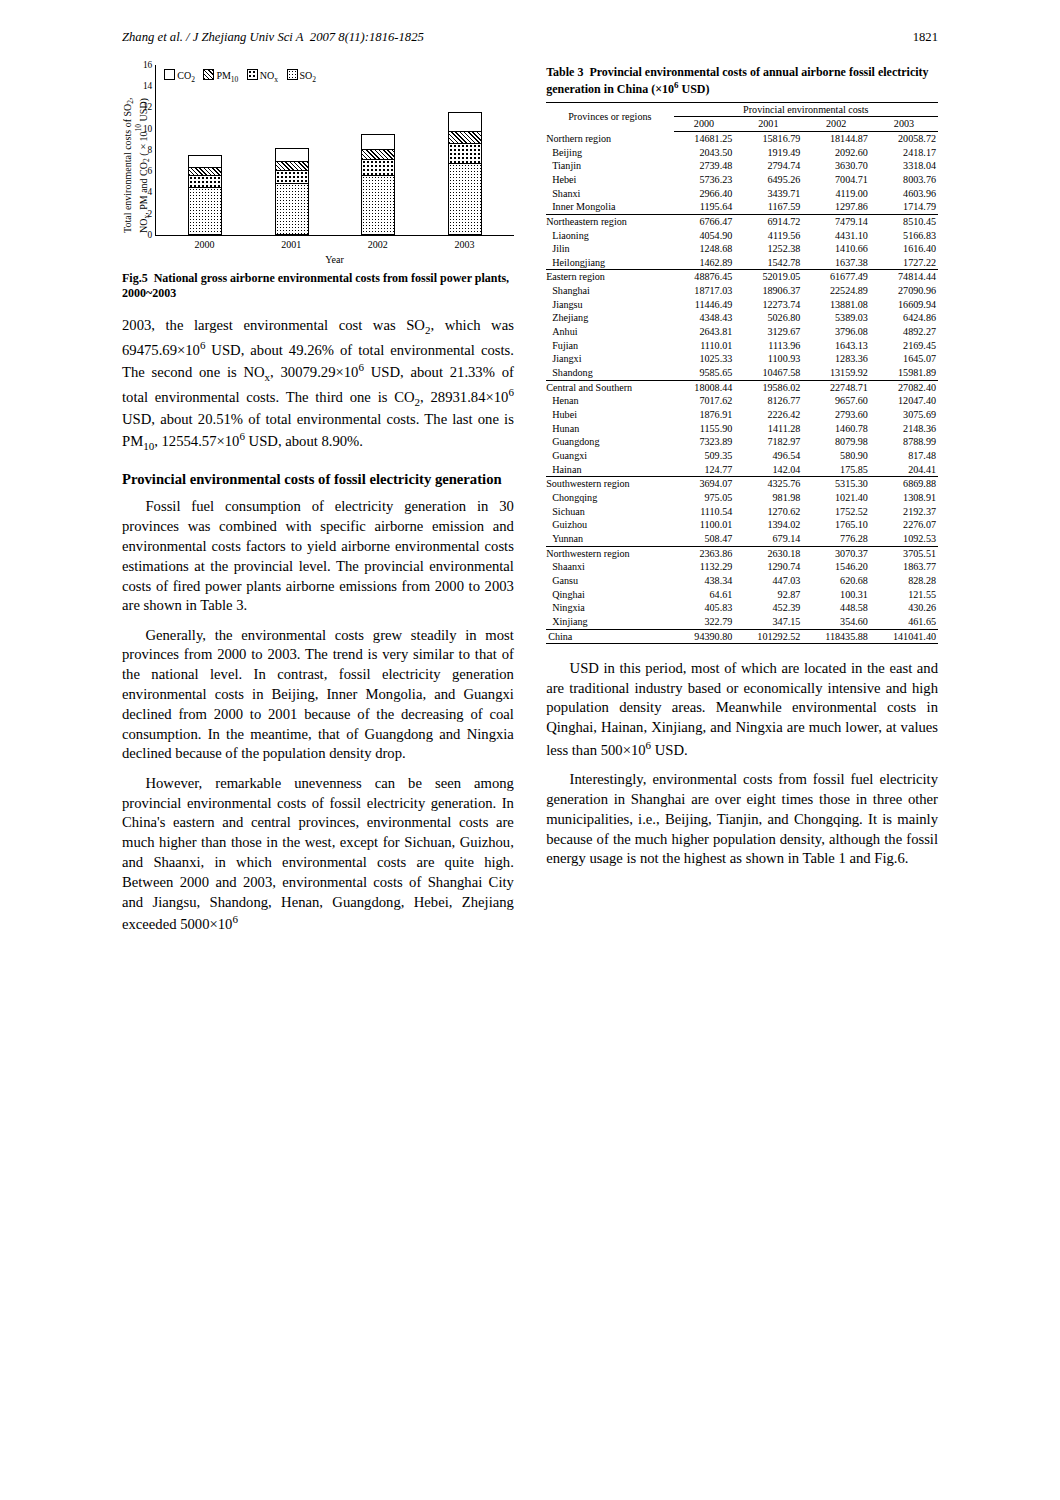Zhang et al. / J Zhejiang Univ Sci A 2007 8(11):1816-1825 1821
Total environmental costs of SO2,
NOx, PM and CO2 (×1010 USD)
16
14
12
10
8
6
4
2
0
CO2 PM10 NOx SO2
2000200120022003
Year
Fig.5 National gross airborne environmental costs from fossil power plants, 2000~2003
2003, the largest environmental cost was SO2, which was 69475.69×106 USD, about 49.26% of total environmental costs. The second one is NOx, 30079.29×106 USD, about 21.33% of total environmental costs. The third one is CO2, 28931.84×106 USD, about 20.51% of total environmental costs. The last one is PM10, 12554.57×106 USD, about 8.90%.
Provincial environmental costs of fossil electricity generation
Fossil fuel consumption of electricity generation in 30 provinces was combined with specific airborne emission and environmental costs factors to yield airborne environmental costs estimations at the provincial level. The provincial environmental costs of fired power plants airborne emissions from 2000 to 2003 are shown in Table 3.
Generally, the environmental costs grew steadily in most provinces from 2000 to 2003. The trend is very similar to that of the national level. In contrast, fossil electricity generation environmental costs in Beijing, Inner Mongolia, and Guangxi declined from 2000 to 2001 because of the decreasing of coal consumption. In the meantime, that of Guangdong and Ningxia declined because of the population density drop.
However, remarkable unevenness can be seen among provincial environmental costs of fossil electricity generation. In China's eastern and central provinces, environmental costs are much higher than those in the west, except for Sichuan, Guizhou, and Shaanxi, in which environmental costs are quite high. Between 2000 and 2003, environmental costs of Shanghai City and Jiangsu, Shandong, Henan, Guangdong, Hebei, Zhejiang exceeded 5000×106
Table 3 Provincial environmental costs of annual airborne fossil electricity generation in China (×10 6 USD)
| Provinces or regions | Provincial environmental costs |
| --- | --- |
| 2000 | 2001 | 2002 | 2003 |
| Northern region | 14681.25 | 15816.79 | 18144.87 | 20058.72 |
| Beijing | 2043.50 | 1919.49 | 2092.60 | 2418.17 |
| Tianjin | 2739.48 | 2794.74 | 3630.70 | 3318.04 |
| Hebei | 5736.23 | 6495.26 | 7004.71 | 8003.76 |
| Shanxi | 2966.40 | 3439.71 | 4119.00 | 4603.96 |
| Inner Mongolia | 1195.64 | 1167.59 | 1297.86 | 1714.79 |
| Northeastern region | 6766.47 | 6914.72 | 7479.14 | 8510.45 |
| Liaoning | 4054.90 | 4119.56 | 4431.10 | 5166.83 |
| Jilin | 1248.68 | 1252.38 | 1410.66 | 1616.40 |
| Heilongjiang | 1462.89 | 1542.78 | 1637.38 | 1727.22 |
| Eastern region | 48876.45 | 52019.05 | 61677.49 | 74814.44 |
| Shanghai | 18717.03 | 18906.37 | 22524.89 | 27090.96 |
| Jiangsu | 11446.49 | 12273.74 | 13881.08 | 16609.94 |
| Zhejiang | 4348.43 | 5026.80 | 5389.03 | 6424.86 |
| Anhui | 2643.81 | 3129.67 | 3796.08 | 4892.27 |
| Fujian | 1110.01 | 1113.96 | 1643.13 | 2169.45 |
| Jiangxi | 1025.33 | 1100.93 | 1283.36 | 1645.07 |
| Shandong | 9585.65 | 10467.58 | 13159.92 | 15981.89 |
| Central and Southern | 18008.44 | 19586.02 | 22748.71 | 27082.40 |
| Henan | 7017.62 | 8126.77 | 9657.60 | 12047.40 |
| Hubei | 1876.91 | 2226.42 | 2793.60 | 3075.69 |
| Hunan | 1155.90 | 1411.28 | 1460.78 | 2148.36 |
| Guangdong | 7323.89 | 7182.97 | 8079.98 | 8788.99 |
| Guangxi | 509.35 | 496.54 | 580.90 | 817.48 |
| Hainan | 124.77 | 142.04 | 175.85 | 204.41 |
| Southwestern region | 3694.07 | 4325.76 | 5315.30 | 6869.88 |
| Chongqing | 975.05 | 981.98 | 1021.40 | 1308.91 |
| Sichuan | 1110.54 | 1270.62 | 1752.52 | 2192.37 |
| Guizhou | 1100.01 | 1394.02 | 1765.10 | 2276.07 |
| Yunnan | 508.47 | 679.14 | 776.28 | 1092.53 |
| Northwestern region | 2363.86 | 2630.18 | 3070.37 | 3705.51 |
| Shaanxi | 1132.29 | 1290.74 | 1546.20 | 1863.77 |
| Gansu | 438.34 | 447.03 | 620.68 | 828.28 |
| Qinghai | 64.61 | 92.87 | 100.31 | 121.55 |
| Ningxia | 405.83 | 452.39 | 448.58 | 430.26 |
| Xinjiang | 322.79 | 347.15 | 354.60 | 461.65 |
| China | 94390.80 | 101292.52 | 118435.88 | 141041.40 |
USD in this period, most of which are located in the east and are traditional industry based or economically intensive and high population density areas. Meanwhile environmental costs in Qinghai, Hainan, Xinjiang, and Ningxia are much lower, at values less than 500×106 USD.
Interestingly, environmental costs from fossil fuel electricity generation in Shanghai are over eight times those in three other municipalities, i.e., Beijing, Tianjin, and Chongqing. It is mainly because of the much higher population density, although the fossil energy usage is not the highest as shown in Table 1 and Fig.6.